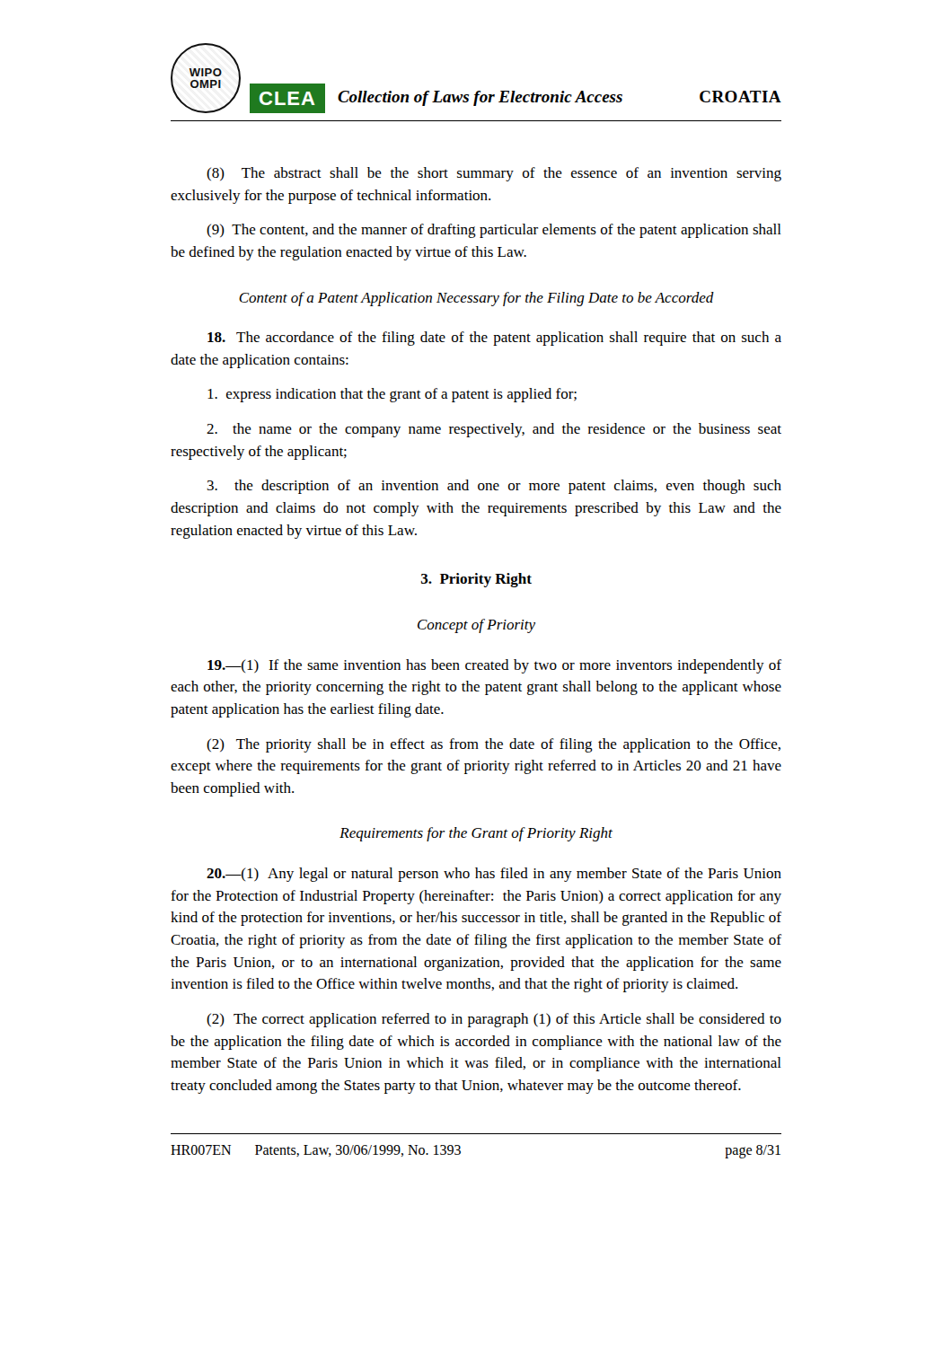WIPO OMPI
CLEA
Collection of Laws for Electronic Access
CROATIA
(8) The abstract shall be the short summary of the essence of an invention serving exclusively for the purpose of technical information.
(9) The content, and the manner of drafting particular elements of the patent application shall be defined by the regulation enacted by virtue of this Law.
Content of a Patent Application Necessary for the Filing Date to be Accorded
18. The accordance of the filing date of the patent application shall require that on such a date the application contains:
1. express indication that the grant of a patent is applied for;
2. the name or the company name respectively, and the residence or the business seat respectively of the applicant;
3. the description of an invention and one or more patent claims, even though such description and claims do not comply with the requirements prescribed by this Law and the regulation enacted by virtue of this Law.
3. Priority Right
Concept of Priority
19.—(1) If the same invention has been created by two or more inventors independently of each other, the priority concerning the right to the patent grant shall belong to the applicant whose patent application has the earliest filing date.
(2) The priority shall be in effect as from the date of filing the application to the Office, except where the requirements for the grant of priority right referred to in Articles 20 and 21 have been complied with.
Requirements for the Grant of Priority Right
20.—(1) Any legal or natural person who has filed in any member State of the Paris Union for the Protection of Industrial Property (hereinafter: the Paris Union) a correct application for any kind of the protection for inventions, or her/his successor in title, shall be granted in the Republic of Croatia, the right of priority as from the date of filing the first application to the member State of the Paris Union, or to an international organization, provided that the application for the same invention is filed to the Office within twelve months, and that the right of priority is claimed.
(2) The correct application referred to in paragraph (1) of this Article shall be considered to be the application the filing date of which is accorded in compliance with the national law of the member State of the Paris Union in which it was filed, or in compliance with the international treaty concluded among the States party to that Union, whatever may be the outcome thereof.
HR007ENPatents, Law, 30/06/1999, No. 1393
page 8/31